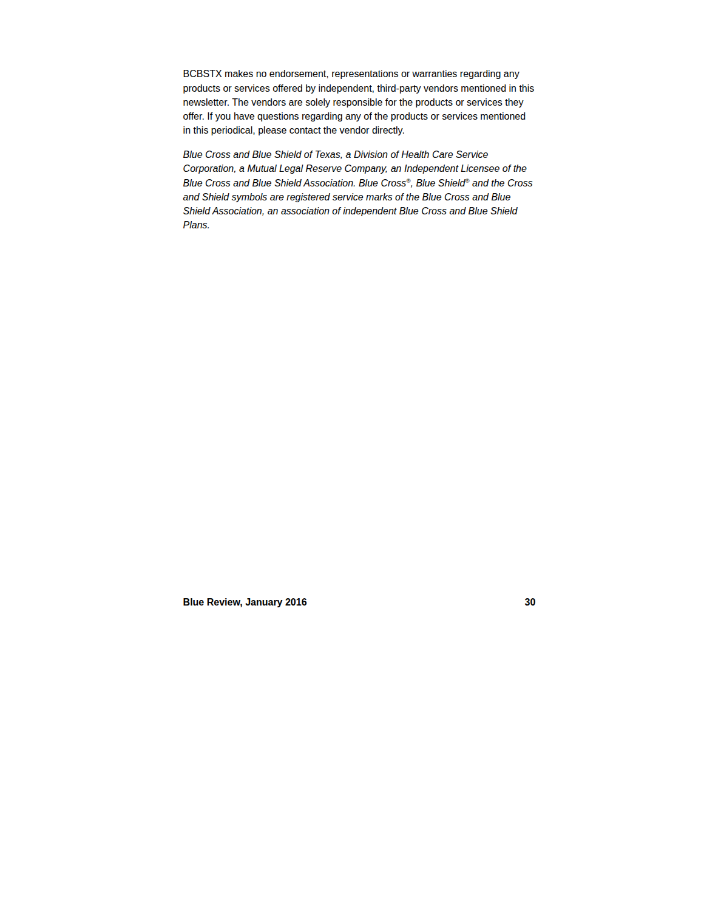BCBSTX makes no endorsement, representations or warranties regarding any products or services offered by independent, third-party vendors mentioned in this newsletter. The vendors are solely responsible for the products or services they offer. If you have questions regarding any of the products or services mentioned in this periodical, please contact the vendor directly.
Blue Cross and Blue Shield of Texas, a Division of Health Care Service Corporation, a Mutual Legal Reserve Company, an Independent Licensee of the Blue Cross and Blue Shield Association. Blue Cross®, Blue Shield® and the Cross and Shield symbols are registered service marks of the Blue Cross and Blue Shield Association, an association of independent Blue Cross and Blue Shield Plans.
Blue Review, January 2016 30